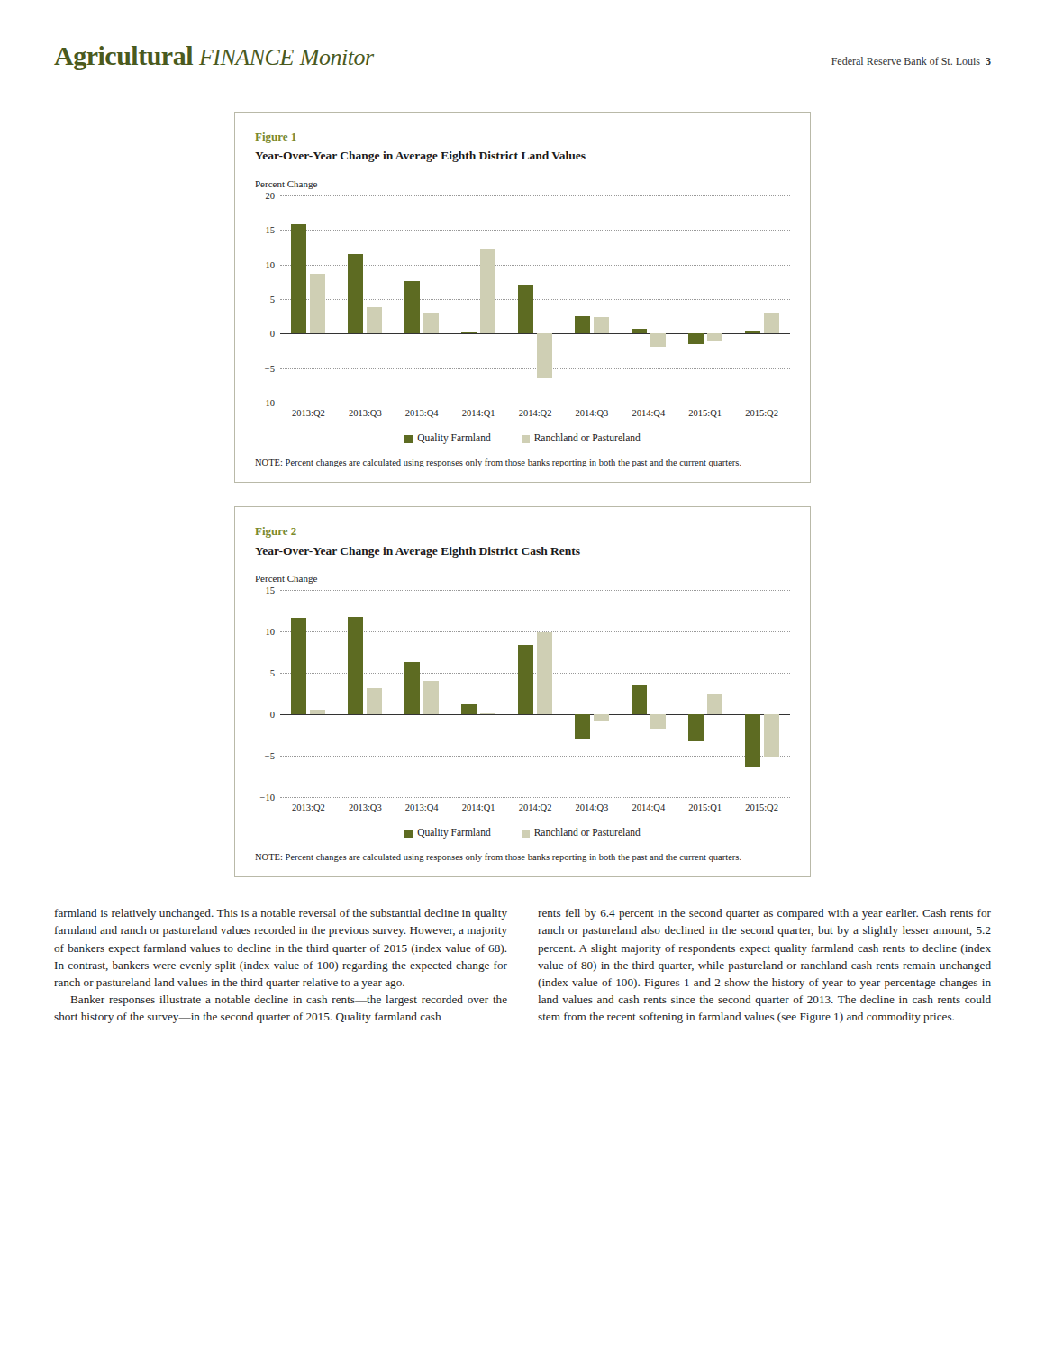Agricultural FINANCE Monitor
Federal Reserve Bank of St. Louis3
Figure 1
Year-Over-Year Change in Average Eighth District Land Values
Percent Change
20
15
10
5
0
−5
−10
2013:Q2 dark 15.8 light 8.6
2013:Q3 dark 11.5 light 3.8
2013:Q4 dark 7.6 light 2.9
2014:Q1 dark 0.2 light 12.2
2014:Q2 dark 7.1 light -6.5
2014:Q3 dark 2.5 light 2.4
2014:Q4 dark 0.7 light -1.9
2015:Q1 dark -1.6 light -1.2
2015:Q2 dark 0.4 light 3.0
2013:Q2
2013:Q3
2013:Q4
2014:Q1
2014:Q2
2014:Q3
2014:Q4
2015:Q1
2015:Q2
Quality Farmland
Ranchland or Pastureland
NOTE: Percent changes are calculated using responses only from those banks reporting in both the past and the current quarters.
Figure 2
Year-Over-Year Change in Average Eighth District Cash Rents
Percent Change
15
10
5
0
−5
−10
2013:Q2 dark 11.7 light 0.6
2013:Q3 dark 11.8 light 3.2
2013:Q4 dark 6.3 light 4.0
2014:Q1 dark 1.2 light 0.1
2014:Q2 dark 8.4 light 9.9
2014:Q3 dark -3.0 light -0.8
2014:Q4 dark 3.5 light -1.7
2015:Q1 dark -3.2 light 2.5
2015:Q2 dark -6.4 light -5.2
2013:Q2
2013:Q3
2013:Q4
2014:Q1
2014:Q2
2014:Q3
2014:Q4
2015:Q1
2015:Q2
Quality Farmland
Ranchland or Pastureland
NOTE: Percent changes are calculated using responses only from those banks reporting in both the past and the current quarters.
farmland is relatively unchanged. This is a notable reversal of the substantial decline in quality farmland and ranch or pastureland values recorded in the previous survey. However, a majority of bankers expect farmland values to decline in the third quarter of 2015 (index value of 68). In contrast, bankers were evenly split (index value of 100) regarding the expected change for ranch or pastureland land values in the third quarter relative to a year ago.
Banker responses illustrate a notable decline in cash rents—the largest recorded over the short history of the survey—in the second quarter of 2015. Quality farmland cash
rents fell by 6.4 percent in the second quarter as compared with a year earlier. Cash rents for ranch or pastureland also declined in the second quarter, but by a slightly lesser amount, 5.2 percent. A slight majority of respondents expect quality farmland cash rents to decline (index value of 80) in the third quarter, while pastureland or ranchland cash rents remain unchanged (index value of 100). Figures 1 and 2 show the history of year-to-year percentage changes in land values and cash rents since the second quarter of 2013. The decline in cash rents could stem from the recent softening in farmland values (see Figure 1) and commodity prices.